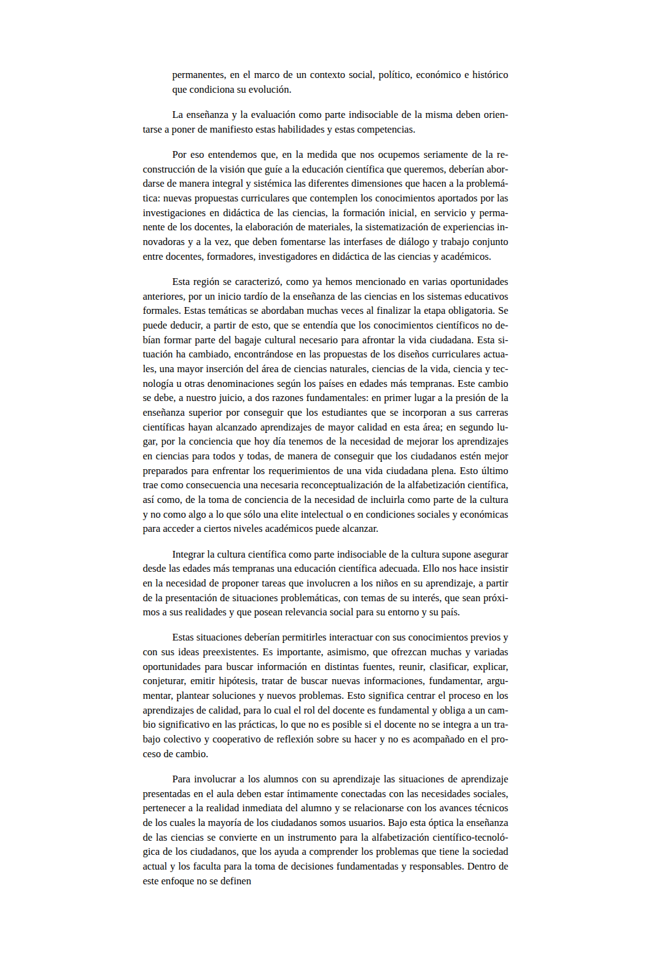permanentes, en el marco de un contexto social, político, económico e histórico que condiciona su evolución.
La enseñanza y la evaluación como parte indisociable de la misma deben orientarse a poner de manifiesto estas habilidades y estas competencias.
Por eso entendemos que, en la medida que nos ocupemos seriamente de la reconstrucción de la visión que guíe a la educación científica que queremos, deberían abordarse de manera integral y sistémica las diferentes dimensiones que hacen a la problemática: nuevas propuestas curriculares que contemplen los conocimientos aportados por las investigaciones en didáctica de las ciencias, la formación inicial, en servicio y permanente de los docentes, la elaboración de materiales, la sistematización de experiencias innovadoras y a la vez, que deben fomentarse las interfases de diálogo y trabajo conjunto entre docentes, formadores, investigadores en didáctica de las ciencias y académicos.
Esta región se caracterizó, como ya hemos mencionado en varias oportunidades anteriores, por un inicio tardío de la enseñanza de las ciencias en los sistemas educativos formales. Estas temáticas se abordaban muchas veces al finalizar la etapa obligatoria. Se puede deducir, a partir de esto, que se entendía que los conocimientos científicos no debían formar parte del bagaje cultural necesario para afrontar la vida ciudadana. Esta situación ha cambiado, encontrándose en las propuestas de los diseños curriculares actuales, una mayor inserción del área de ciencias naturales, ciencias de la vida, ciencia y tecnología u otras denominaciones según los países en edades más tempranas. Este cambio se debe, a nuestro juicio, a dos razones fundamentales: en primer lugar a la presión de la enseñanza superior por conseguir que los estudiantes que se incorporan a sus carreras científicas hayan alcanzado aprendizajes de mayor calidad en esta área; en segundo lugar, por la conciencia que hoy día tenemos de la necesidad de mejorar los aprendizajes en ciencias para todos y todas, de manera de conseguir que los ciudadanos estén mejor preparados para enfrentar los requerimientos de una vida ciudadana plena. Esto último trae como consecuencia una necesaria reconceptualización de la alfabetización científica, así como, de la toma de conciencia de la necesidad de incluirla como parte de la cultura y no como algo a lo que sólo una elite intelectual o en condiciones sociales y económicas para acceder a ciertos niveles académicos puede alcanzar.
Integrar la cultura científica como parte indisociable de la cultura supone asegurar desde las edades más tempranas una educación científica adecuada. Ello nos hace insistir en la necesidad de proponer tareas que involucren a los niños en su aprendizaje, a partir de la presentación de situaciones problemáticas, con temas de su interés, que sean próximos a sus realidades y que posean relevancia social para su entorno y su país.
Estas situaciones deberían permitirles interactuar con sus conocimientos previos y con sus ideas preexistentes. Es importante, asimismo, que ofrezcan muchas y variadas oportunidades para buscar información en distintas fuentes, reunir, clasificar, explicar, conjeturar, emitir hipótesis, tratar de buscar nuevas informaciones, fundamentar, argumentar, plantear soluciones y nuevos problemas. Esto significa centrar el proceso en los aprendizajes de calidad, para lo cual el rol del docente es fundamental y obliga a un cambio significativo en las prácticas, lo que no es posible si el docente no se integra a un trabajo colectivo y cooperativo de reflexión sobre su hacer y no es acompañado en el proceso de cambio.
Para involucrar a los alumnos con su aprendizaje las situaciones de aprendizaje presentadas en el aula deben estar íntimamente conectadas con las necesidades sociales, pertenecer a la realidad inmediata del alumno y se relacionarse con los avances técnicos de los cuales la mayoría de los ciudadanos somos usuarios. Bajo esta óptica la enseñanza de las ciencias se convierte en un instrumento para la alfabetización científico-tecnológica de los ciudadanos, que los ayuda a comprender los problemas que tiene la sociedad actual y los faculta para la toma de decisiones fundamentadas y responsables. Dentro de este enfoque no se definen